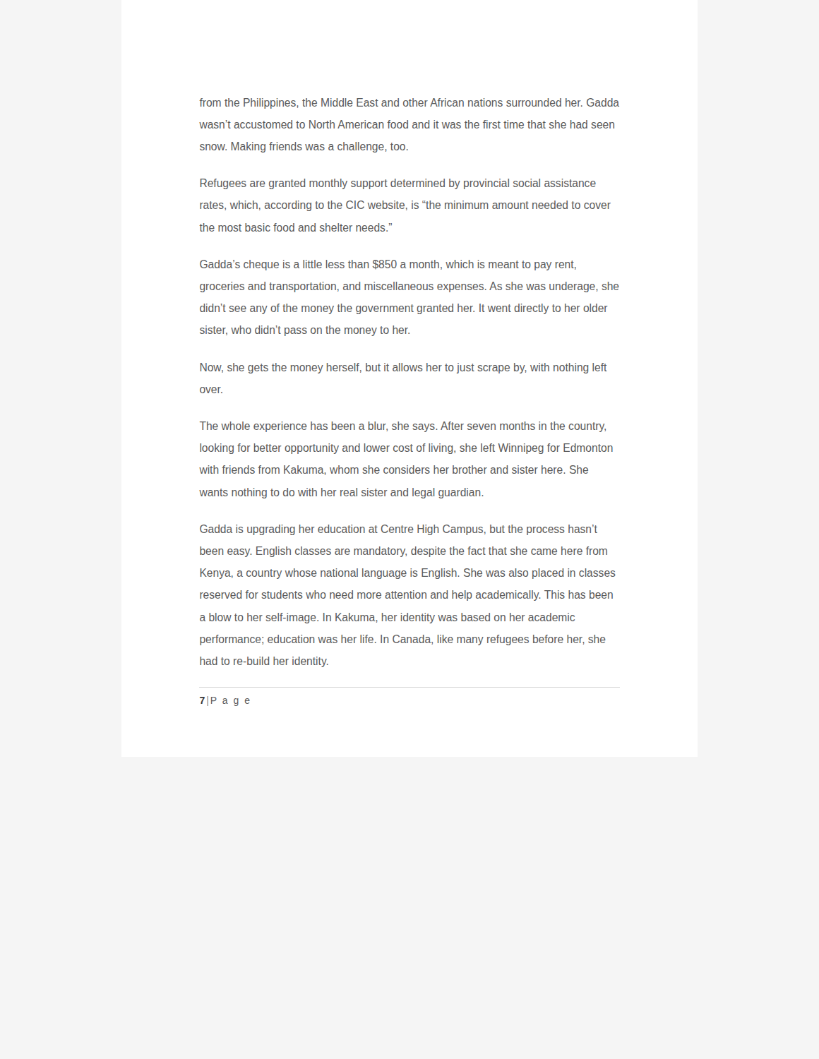from the Philippines, the Middle East and other African nations surrounded her. Gadda wasn’t accustomed to North American food and it was the first time that she had seen snow. Making friends was a challenge, too.
Refugees are granted monthly support determined by provincial social assistance rates, which, according to the CIC website, is “the minimum amount needed to cover the most basic food and shelter needs.”
Gadda’s cheque is a little less than $850 a month, which is meant to pay rent, groceries and transportation, and miscellaneous expenses. As she was underage, she didn’t see any of the money the government granted her. It went directly to her older sister, who didn’t pass on the money to her.
Now, she gets the money herself, but it allows her to just scrape by, with nothing left over.
The whole experience has been a blur, she says. After seven months in the country, looking for better opportunity and lower cost of living, she left Winnipeg for Edmonton with friends from Kakuma, whom she considers her brother and sister here. She wants nothing to do with her real sister and legal guardian.
Gadda is upgrading her education at Centre High Campus, but the process hasn’t been easy. English classes are mandatory, despite the fact that she came here from Kenya, a country whose national language is English. She was also placed in classes reserved for students who need more attention and help academically. This has been a blow to her self-image. In Kakuma, her identity was based on her academic performance; education was her life. In Canada, like many refugees before her, she had to re-build her identity.
7|P a g e